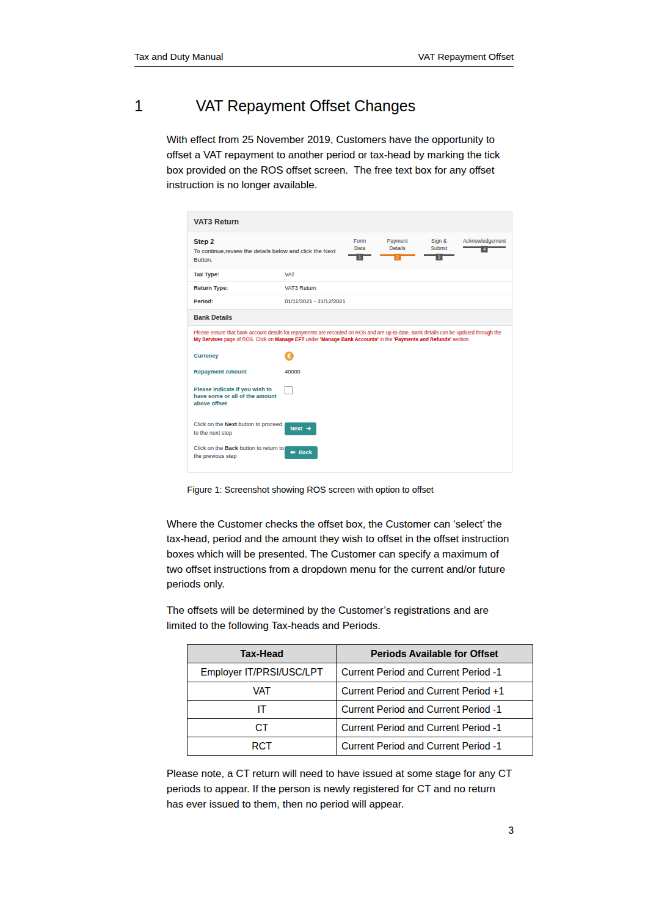Tax and Duty Manual
VAT Repayment Offset
1 VAT Repayment Offset Changes
With effect from 25 November 2019, Customers have the opportunity to offset a VAT repayment to another period or tax-head by marking the tick box provided on the ROS offset screen. The free text box for any offset instruction is no longer available.
VAT3 Return
Step 2
To continue,review the details below and click the Next Button.
Form Data 1
Payment Details 2
Sign & Submit 3
Acknowledgement 4
Tax Type:
VAT
Return Type:
VAT3 Return
Period:
01/11/2021 - 31/12/2021
Bank Details
Please ensure that bank account details for repayments are recorded on ROS and are up-to-date. Bank details can be updated through the My Services page of ROS. Click on Manage EFT under 'Manage Bank Accounts' in the 'Payments and Refunds' section.
Currency
€
Repayment Amount
40000
Please indicate if you wish to have some or all of the amount above offset
Click on the Next button to proceed to the next step
Next ➜
Click on the Back button to return to the previous step
⬅ Back
Figure 1: Screenshot showing ROS screen with option to offset
Where the Customer checks the offset box, the Customer can ‘select’ the tax-head, period and the amount they wish to offset in the offset instruction boxes which will be presented. The Customer can specify a maximum of two offset instructions from a dropdown menu for the current and/or future periods only.
The offsets will be determined by the Customer’s registrations and are limited to the following Tax-heads and Periods.
| Tax-Head | Periods Available for Offset |
| --- | --- |
| Employer IT/PRSI/USC/LPT | Current Period and Current Period -1 |
| VAT | Current Period and Current Period +1 |
| IT | Current Period and Current Period -1 |
| CT | Current Period and Current Period -1 |
| RCT | Current Period and Current Period -1 |
Please note, a CT return will need to have issued at some stage for any CT periods to appear. If the person is newly registered for CT and no return has ever issued to them, then no period will appear.
3